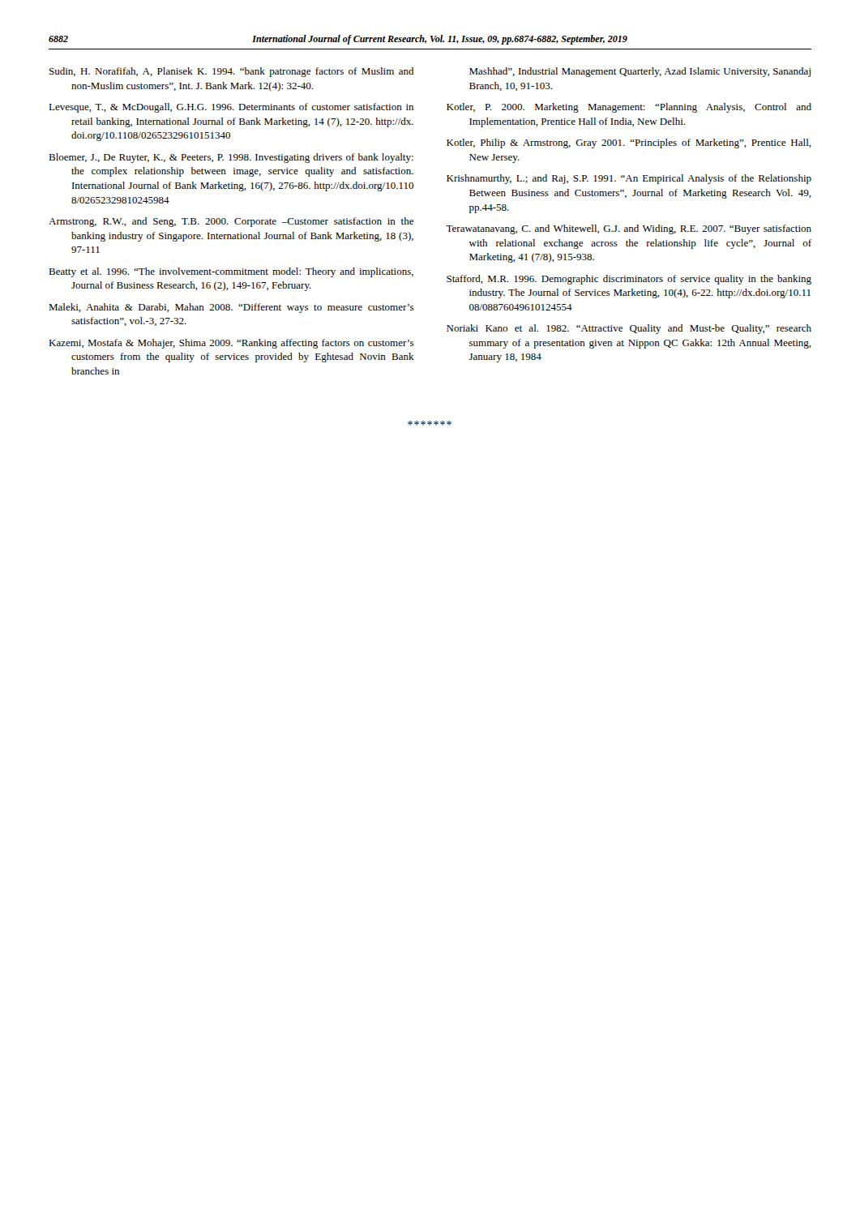6882 International Journal of Current Research, Vol. 11, Issue, 09, pp.6874-6882, September, 2019
Sudin, H. Norafifah, A, Planisek K. 1994. “bank patronage factors of Muslim and non-Muslim customers”, Int. J. Bank Mark. 12(4): 32-40.
Levesque, T., & McDougall, G.H.G. 1996. Determinants of customer satisfaction in retail banking, International Journal of Bank Marketing, 14 (7), 12-20. http://dx.doi.org/10.1108/02652329610151340
Bloemer, J., De Ruyter, K., & Peeters, P. 1998. Investigating drivers of bank loyalty: the complex relationship between image, service quality and satisfaction. International Journal of Bank Marketing, 16(7), 276-86. http://dx.doi.org/10.1108/02652329810245984
Armstrong, R.W., and Seng, T.B. 2000. Corporate –Customer satisfaction in the banking industry of Singapore. International Journal of Bank Marketing, 18 (3), 97-111
Beatty et al. 1996. “The involvement-commitment model: Theory and implications, Journal of Business Research, 16 (2), 149-167, February.
Maleki, Anahita & Darabi, Mahan 2008. “Different ways to measure customer’s satisfaction”, vol.-3, 27-32.
Kazemi, Mostafa & Mohajer, Shima 2009. “Ranking affecting factors on customer’s customers from the quality of services provided by Eghtesad Novin Bank branches in
Mashhad”, Industrial Management Quarterly, Azad Islamic University, Sanandaj Branch, 10, 91-103.
Kotler, P. 2000. Marketing Management: “Planning Analysis, Control and Implementation, Prentice Hall of India, New Delhi.
Kotler, Philip & Armstrong, Gray 2001. “Principles of Marketing”, Prentice Hall, New Jersey.
Krishnamurthy, L.; and Raj, S.P. 1991. “An Empirical Analysis of the Relationship Between Business and Customers”, Journal of Marketing Research Vol. 49, pp.44-58.
Terawatanavang, C. and Whitewell, G.J. and Widing, R.E. 2007. “Buyer satisfaction with relational exchange across the relationship life cycle”, Journal of Marketing, 41 (7/8), 915-938.
Stafford, M.R. 1996. Demographic discriminators of service quality in the banking industry. The Journal of Services Marketing, 10(4), 6-22. http://dx.doi.org/10.1108/08876049610124554
Noriaki Kano et al. 1982. “Attractive Quality and Must-be Quality,” research summary of a presentation given at Nippon QC Gakka: 12th Annual Meeting, January 18, 1984
*******